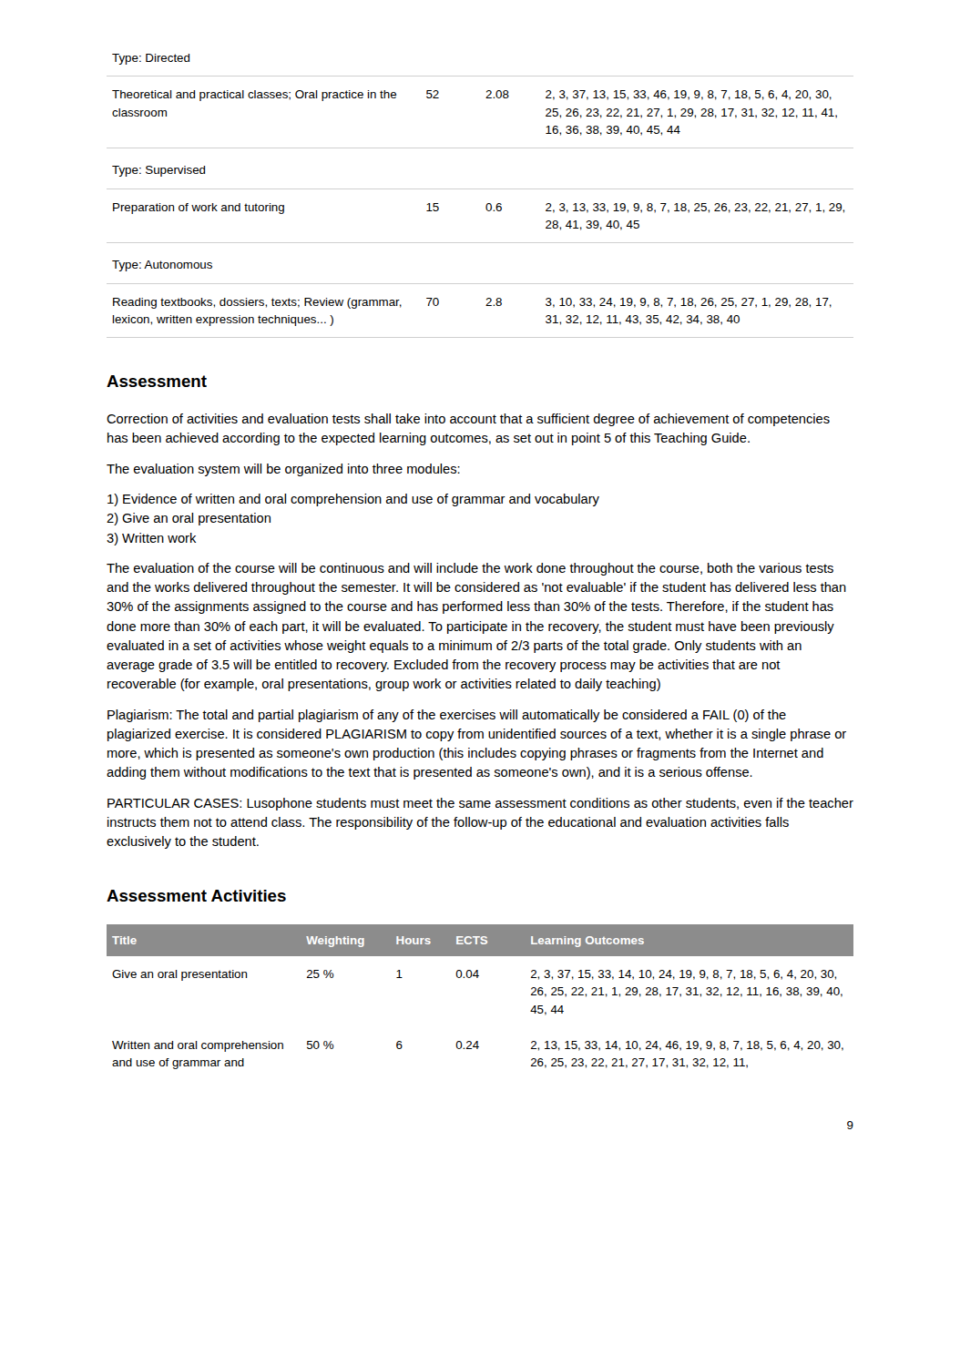| Type: Directed |
| Theoretical and practical classes; Oral practice in the classroom | 52 | 2.08 | 2, 3, 37, 13, 15, 33, 46, 19, 9, 8, 7, 18, 5, 6, 4, 20, 30, 25, 26, 23, 22, 21, 27, 1, 29, 28, 17, 31, 32, 12, 11, 41, 16, 36, 38, 39, 40, 45, 44 |
| Type: Supervised |
| Preparation of work and tutoring | 15 | 0.6 | 2, 3, 13, 33, 19, 9, 8, 7, 18, 25, 26, 23, 22, 21, 27, 1, 29, 28, 41, 39, 40, 45 |
| Type: Autonomous |
| Reading textbooks, dossiers, texts; Review (grammar, lexicon, written expression techniques... ) | 70 | 2.8 | 3, 10, 33, 24, 19, 9, 8, 7, 18, 26, 25, 27, 1, 29, 28, 17, 31, 32, 12, 11, 43, 35, 42, 34, 38, 40 |
Assessment
Correction of activities and evaluation tests shall take into account that a sufficient degree of achievement of competencies has been achieved according to the expected learning outcomes, as set out in point 5 of this Teaching Guide.
The evaluation system will be organized into three modules:
1) Evidence of written and oral comprehension and use of grammar and vocabulary
2) Give an oral presentation
3) Written work
The evaluation of the course will be continuous and will include the work done throughout the course, both the various tests and the works delivered throughout the semester. It will be considered as 'not evaluable' if the student has delivered less than 30% of the assignments assigned to the course and has performed less than 30% of the tests. Therefore, if the student has done more than 30% of each part, it will be evaluated. To participate in the recovery, the student must have been previously evaluated in a set of activities whose weight equals to a minimum of 2/3 parts of the total grade. Only students with an average grade of 3.5 will be entitled to recovery. Excluded from the recovery process may be activities that are not recoverable (for example, oral presentations, group work or activities related to daily teaching)
Plagiarism: The total and partial plagiarism of any of the exercises will automatically be considered a FAIL (0) of the plagiarized exercise. It is considered PLAGIARISM to copy from unidentified sources of a text, whether it is a single phrase or more, which is presented as someone's own production (this includes copying phrases or fragments from the Internet and adding them without modifications to the text that is presented as someone's own), and it is a serious offense.
PARTICULAR CASES: Lusophone students must meet the same assessment conditions as other students, even if the teacher instructs them not to attend class. The responsibility of the follow-up of the educational and evaluation activities falls exclusively to the student.
Assessment Activities
| Title | Weighting | Hours | ECTS | Learning Outcomes |
| --- | --- | --- | --- | --- |
| Give an oral presentation | 25 % | 1 | 0.04 | 2, 3, 37, 15, 33, 14, 10, 24, 19, 9, 8, 7, 18, 5, 6, 4, 20, 30, 26, 25, 22, 21, 1, 29, 28, 17, 31, 32, 12, 11, 16, 38, 39, 40, 45, 44 |
| Written and oral comprehension and use of grammar and | 50 % | 6 | 0.24 | 2, 13, 15, 33, 14, 10, 24, 46, 19, 9, 8, 7, 18, 5, 6, 4, 20, 30, 26, 25, 23, 22, 21, 27, 17, 31, 32, 12, 11, |
9